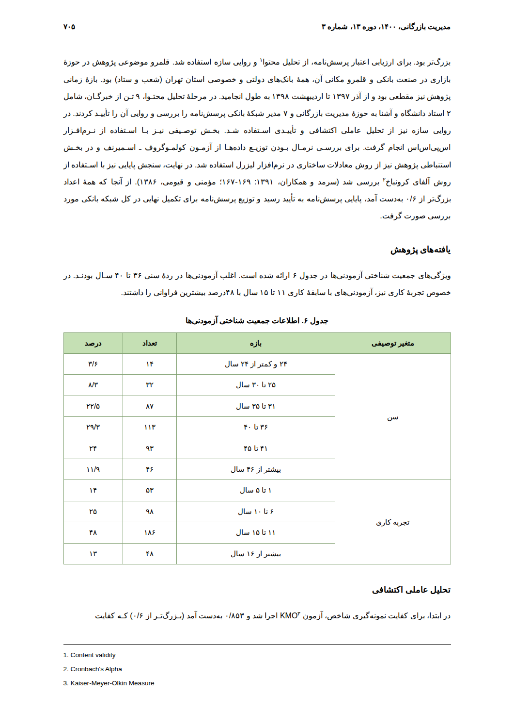مدیریت بازرگانی، ۱۴۰۰، دوره ۱۳، شماره ۳ ۷۰۵
بزرگ‌تر بود. برای ارزیابی اعتبار پرسش‌نامه، از تحلیل محتوا۱ و روایی سازه استفاده شد. قلمرو موضوعی پژوهش در حوزۀ بازاری در صنعت بانکی و قلمرو مکانی آن، همۀ بانک‌های دولتی و خصوصی استان تهران (شعب و ستاد) بود. بازۀ زمانی پژوهش نیز مقطعی بود و از آذر ۱۳۹۷ تا اردیبهشت ۱۳۹۸ به طول انجامید. در مرحلۀ تحلیل محتـوا، ۹ تـن از خبرگـان، شامل ۲ استاد دانشگاه و آشنا به حوزۀ مدیریت بازرگانی و ۷ مدیر شبکۀ بانکی پرسش‌نامه را بررسی و روایی آن را تأییـد کردند. در روایی سازه نیز از تحلیل عاملی اکتشافی و تأییـدی اسـتفاده شـد. بخـش توصـیفی نیـز بـا اسـتفاده از نـرم‌افـزار اس‌پی‌اس‌اس انجام گرفت. برای بررسـی نرمـال بـودن توزیـع داده‌هـا از آزمـون کولمـوگروف ـ اسـمیرنف و در بخـش استنباطی پژوهش نیز از روش معادلات ساختاری در نرم‌افزار لیزرل استفاده شد. در نهایت، سنجش پایایی نیز با اسـتفاده از روش آلفای کرونباخ۲ بررسی شد (سرمد و همکاران، ۱۳۹۱: ۱۶۹-۱۶۷؛ مؤمنی و قیومی، ۱۳۸۶). از آنجا که همۀ اعداد بزرگ‌تر از ۰/۶ به‌دست آمد، پایایی پرسش‌نامه به تأیید رسید و توزیع پرسش‌نامه برای تکمیل نهایی در کل شبکه بانکی مورد بررسی صورت گرفت.
یافته‌های پژوهش
ویژگی‌های جمعیت شناختی آزمودنی‌ها در جدول ۶ ارائه شده است. اغلب آزمودنی‌ها در ردۀ سنی ۳۶ تا ۴۰ سـال بودنـد. در خصوص تجربۀ کاری نیز، آزمودنی‌های با سابقۀ کاری ۱۱ تا ۱۵ سال با ۴۸درصد بیشترین فراوانی را داشتند.
جدول ۶. اطلاعات جمعیت شناختی آزمودنی‌ها
| متغیر توصیفی | بازه | تعداد | درصد |
| --- | --- | --- | --- |
| سن | ۲۴ و کمتر از ۲۴ سال | ۱۴ | ۳/۶ |
| ۲۵ تا ۳۰ سال | ۳۲ | ۸/۳ |
| ۳۱ تا ۳۵ سال | ۸۷ | ۲۲/۵ |
| ۳۶ تا ۴۰ | ۱۱۳ | ۲۹/۳ |
| ۴۱ تا ۴۵ | ۹۳ | ۲۴ |
| بیشتر از ۴۶ سال | ۴۶ | ۱۱/۹ |
| تجربه کاری | ۱ تا ۵ سال | ۵۳ | ۱۴ |
| ۶ تا ۱۰ سال | ۹۸ | ۲۵ |
| ۱۱ تا ۱۵ سال | ۱۸۶ | ۴۸ |
| بیشتر از ۱۶ سال | ۴۸ | ۱۳ |
تحلیل عاملی اکتشافی
در ابتدا، برای کفایت نمونه‌گیری شاخص، آزمون KMO۳ اجرا شد و ۰/۸۵۳ به‌دست آمد (بـزرگ‌تـر از ۰/۶) کـه کفایت
1. Content validity
2. Cronbach's Alpha
3. Kaiser-Meyer-Olkin Measure